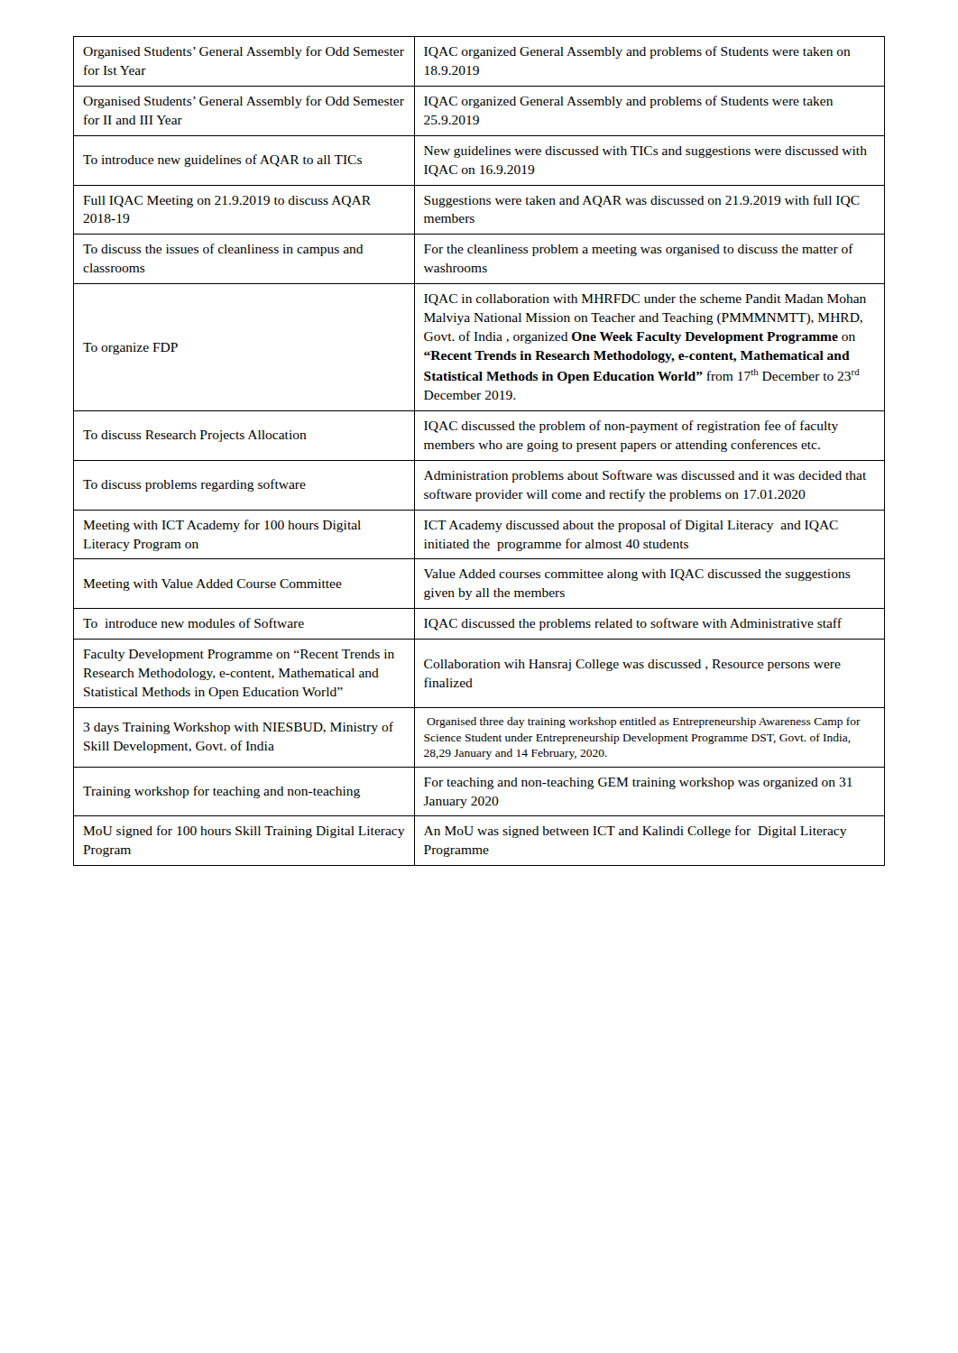| Organised Students’ General Assembly for Odd Semester for Ist Year | IQAC organized General Assembly and problems of Students were taken on 18.9.2019 |
| Organised Students’ General Assembly for Odd Semester for II and III Year | IQAC organized General Assembly and problems of Students were taken 25.9.2019 |
| To introduce new guidelines of AQAR to all TICs | New guidelines were discussed with TICs and suggestions were discussed with IQAC on 16.9.2019 |
| Full IQAC Meeting on 21.9.2019 to discuss AQAR 2018-19 | Suggestions were taken and AQAR was discussed on 21.9.2019 with full IQC members |
| To discuss the issues of cleanliness in campus and classrooms | For the cleanliness problem a meeting was organised to discuss the matter of washrooms |
| To organize FDP | IQAC in collaboration with MHRFDC under the scheme Pandit Madan Mohan Malviya National Mission on Teacher and Teaching (PMMMNMTT), MHRD, Govt. of India , organized One Week Faculty Development Programme on “Recent Trends in Research Methodology, e-content, Mathematical and Statistical Methods in Open Education World” from 17 th December to 23 rd December 2019. |
| To discuss Research Projects Allocation | IQAC discussed the problem of non-payment of registration fee of faculty members who are going to present papers or attending conferences etc. |
| To discuss problems regarding software | Administration problems about Software was discussed and it was decided that software provider will come and rectify the problems on 17.01.2020 |
| Meeting with ICT Academy for 100 hours Digital Literacy Program on | ICT Academy discussed about the proposal of Digital Literacy and IQAC initiated the programme for almost 40 students |
| Meeting with Value Added Course Committee | Value Added courses committee along with IQAC discussed the suggestions given by all the members |
| To introduce new modules of Software | IQAC discussed the problems related to software with Administrative staff |
| Faculty Development Programme on “Recent Trends in Research Methodology, e-content, Mathematical and Statistical Methods in Open Education World” | Collaboration wih Hansraj College was discussed , Resource persons were finalized |
| 3 days Training Workshop with NIESBUD, Ministry of Skill Development, Govt. of India | Organised three day training workshop entitled as Entrepreneurship Awareness Camp for Science Student under Entrepreneurship Development Programme DST, Govt. of India, 28,29 January and 14 February, 2020. |
| Training workshop for teaching and non-teaching | For teaching and non-teaching GEM training workshop was organized on 31 January 2020 |
| MoU signed for 100 hours Skill Training Digital Literacy Program | An MoU was signed between ICT and Kalindi College for Digital Literacy Programme |